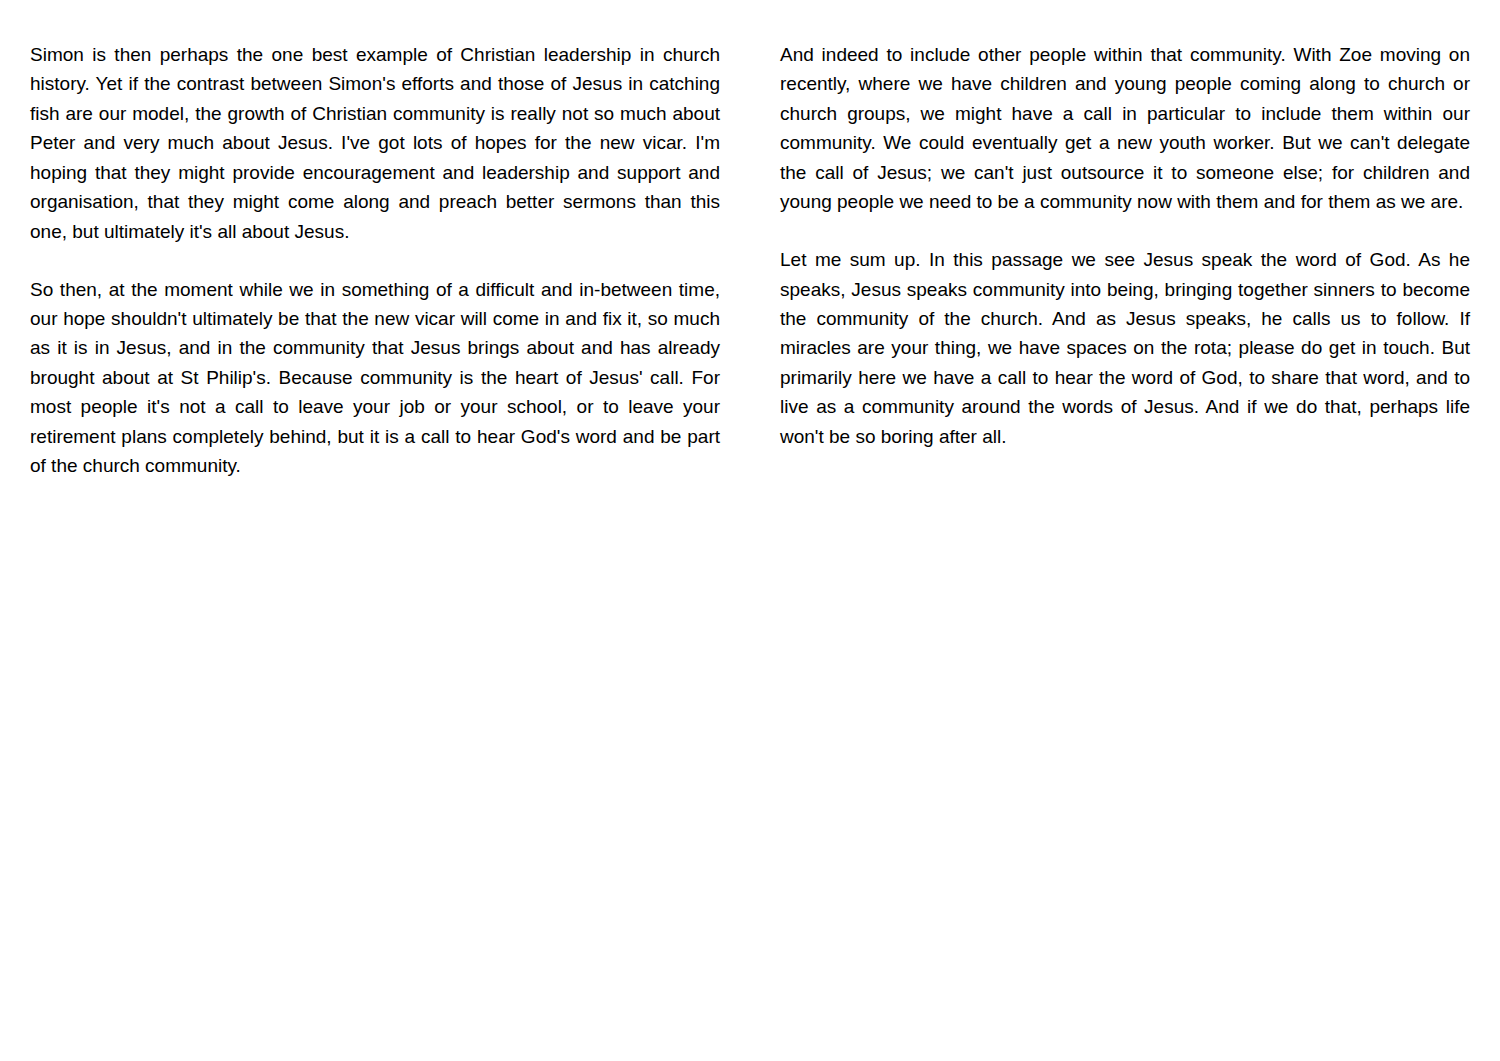Simon is then perhaps the one best example of Christian leadership in church history. Yet if the contrast between Simon's efforts and those of Jesus in catching fish are our model, the growth of Christian community is really not so much about Peter and very much about Jesus. I've got lots of hopes for the new vicar. I'm hoping that they might provide encouragement and leadership and support and organisation, that they might come along and preach better sermons than this one, but ultimately it's all about Jesus.
So then, at the moment while we in something of a difficult and in-between time, our hope shouldn't ultimately be that the new vicar will come in and fix it, so much as it is in Jesus, and in the community that Jesus brings about and has already brought about at St Philip's. Because community is the heart of Jesus' call. For most people it's not a call to leave your job or your school, or to leave your retirement plans completely behind, but it is a call to hear God's word and be part of the church community.
And indeed to include other people within that community. With Zoe moving on recently, where we have children and young people coming along to church or church groups, we might have a call in particular to include them within our community. We could eventually get a new youth worker. But we can't delegate the call of Jesus; we can't just outsource it to someone else; for children and young people we need to be a community now with them and for them as we are.
Let me sum up. In this passage we see Jesus speak the word of God. As he speaks, Jesus speaks community into being, bringing together sinners to become the community of the church. And as Jesus speaks, he calls us to follow. If miracles are your thing, we have spaces on the rota; please do get in touch. But primarily here we have a call to hear the word of God, to share that word, and to live as a community around the words of Jesus. And if we do that, perhaps life won't be so boring after all.